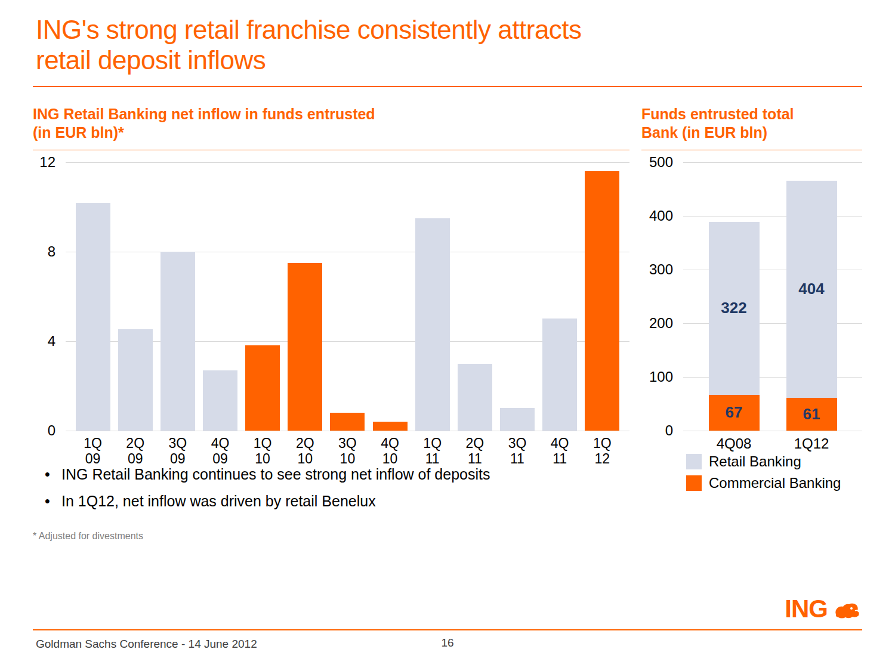ING's strong retail franchise consistently attracts
retail deposit inflows
ING Retail Banking net inflow in funds entrusted
(in EUR bln)*
12
8
4
0
1Q
09
2Q
09
3Q
09
4Q
09
1Q
10
2Q
10
3Q
10
4Q
10
1Q
11
2Q
11
3Q
11
4Q
11
1Q
12
ING Retail Banking continues to see strong net inflow of deposits
In 1Q12, net inflow was driven by retail Benelux
* Adjusted for divestments
Funds entrusted total
Bank (in EUR bln)
500
400
300
200
100
0
322
67
404
61
4Q08
1Q12
Retail Banking
Commercial Banking
ING
Goldman Sachs Conference - 14 June 2012 16